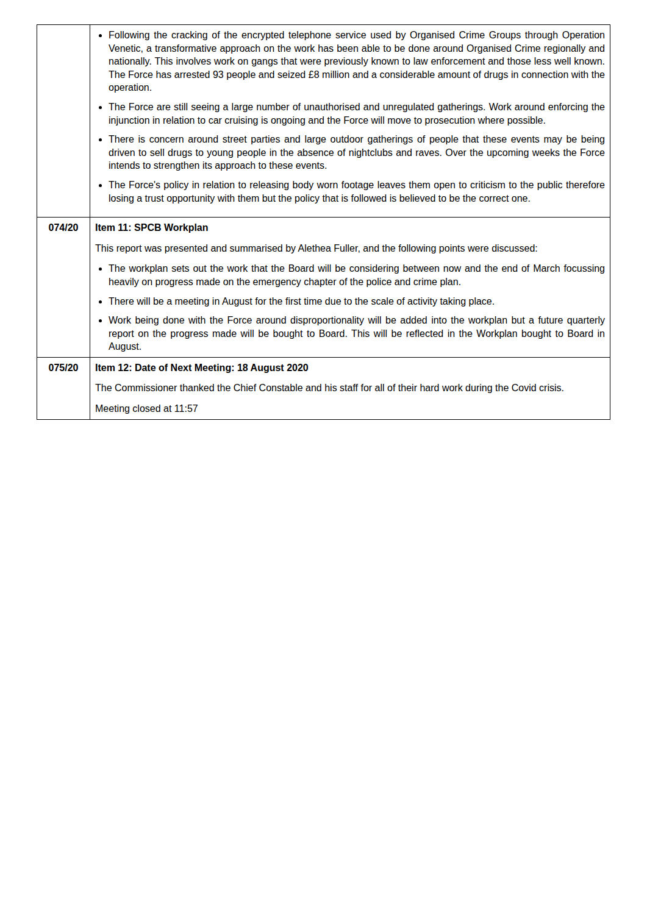| | Following the cracking of the encrypted telephone service used by Organised Crime Groups through Operation Venetic, a transformative approach on the work has been able to be done around Organised Crime regionally and nationally. This involves work on gangs that were previously known to law enforcement and those less well known. The Force has arrested 93 people and seized £8 million and a considerable amount of drugs in connection with the operation. The Force are still seeing a large number of unauthorised and unregulated gatherings. Work around enforcing the injunction in relation to car cruising is ongoing and the Force will move to prosecution where possible. There is concern around street parties and large outdoor gatherings of people that these events may be being driven to sell drugs to young people in the absence of nightclubs and raves. Over the upcoming weeks the Force intends to strengthen its approach to these events. The Force's policy in relation to releasing body worn footage leaves them open to criticism to the public therefore losing a trust opportunity with them but the policy that is followed is believed to be the correct one. |
| 074/20 | Item 11: SPCB Workplan This report was presented and summarised by Alethea Fuller, and the following points were discussed: The workplan sets out the work that the Board will be considering between now and the end of March focussing heavily on progress made on the emergency chapter of the police and crime plan. There will be a meeting in August for the first time due to the scale of activity taking place. Work being done with the Force around disproportionality will be added into the workplan but a future quarterly report on the progress made will be bought to Board. This will be reflected in the Workplan bought to Board in August. |
| 075/20 | Item 12: Date of Next Meeting: 18 August 2020 The Commissioner thanked the Chief Constable and his staff for all of their hard work during the Covid crisis. Meeting closed at 11:57 |